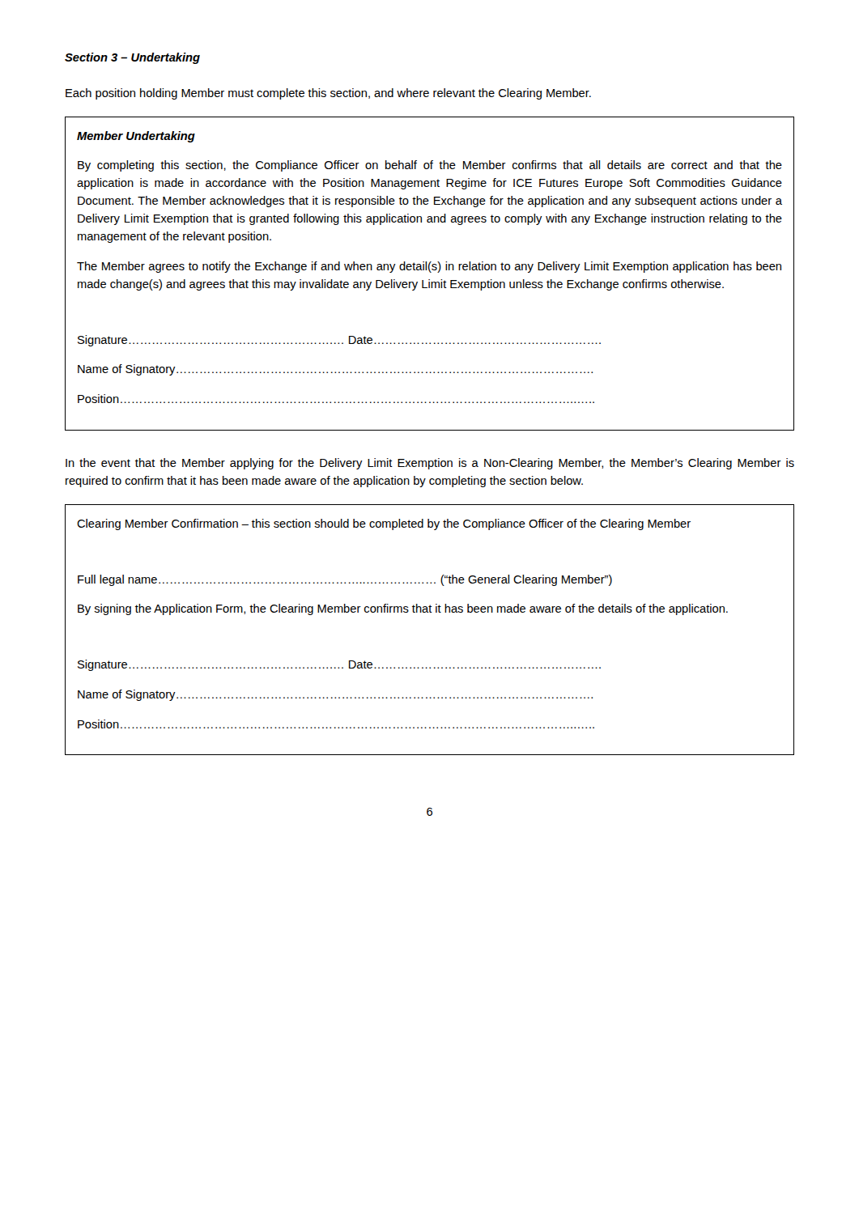Section 3 – Undertaking
Each position holding Member must complete this section, and where relevant the Clearing Member.
Member Undertaking
By completing this section, the Compliance Officer on behalf of the Member confirms that all details are correct and that the application is made in accordance with the Position Management Regime for ICE Futures Europe Soft Commodities Guidance Document. The Member acknowledges that it is responsible to the Exchange for the application and any subsequent actions under a Delivery Limit Exemption that is granted following this application and agrees to comply with any Exchange instruction relating to the management of the relevant position.
The Member agrees to notify the Exchange if and when any detail(s) in relation to any Delivery Limit Exemption application has been made change(s) and agrees that this may invalidate any Delivery Limit Exemption unless the Exchange confirms otherwise.
Signature…………………………………………….… Date………………………………………………….
Name of Signatory…………………………………………………………………………………………….
Position……………………………………………………………………………………………………..…..
In the event that the Member applying for the Delivery Limit Exemption is a Non-Clearing Member, the Member’s Clearing Member is required to confirm that it has been made aware of the application by completing the section below.
Clearing Member Confirmation – this section should be completed by the Compliance Officer of the Clearing Member
Full legal name……………………………………………..……………… (“the General Clearing Member”)
By signing the Application Form, the Clearing Member confirms that it has been made aware of the details of the application.
Signature…………………………………………….… Date………………………………………………….
Name of Signatory…………………………………………………………………………………………….
Position……………………………………………………………………………………………………..…..
6